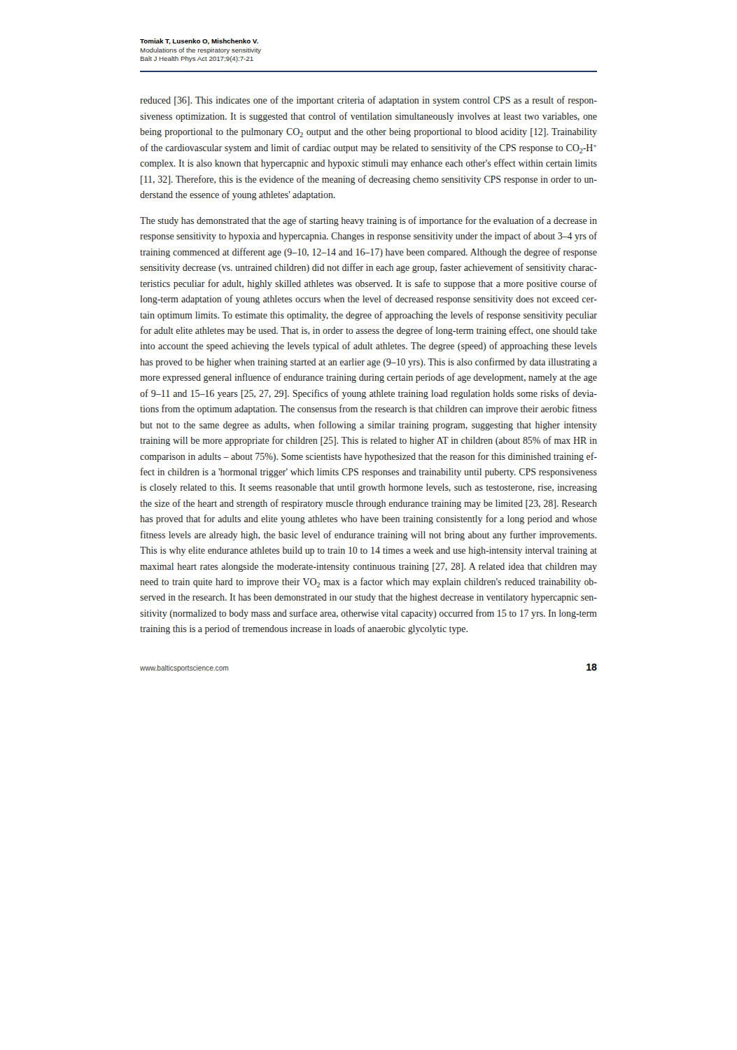Tomiak T, Lusenko O, Mishchenko V.
Modulations of the respiratory sensitivity
Balt J Health Phys Act 2017;9(4):7-21
reduced [36]. This indicates one of the important criteria of adaptation in system control CPS as a result of responsiveness optimization. It is suggested that control of ventilation simultaneously involves at least two variables, one being proportional to the pulmonary CO2 output and the other being proportional to blood acidity [12]. Trainability of the cardiovascular system and limit of cardiac output may be related to sensitivity of the CPS response to CO2-H+ complex. It is also known that hypercapnic and hypoxic stimuli may enhance each other's effect within certain limits [11, 32]. Therefore, this is the evidence of the meaning of decreasing chemo sensitivity CPS response in order to understand the essence of young athletes' adaptation.
The study has demonstrated that the age of starting heavy training is of importance for the evaluation of a decrease in response sensitivity to hypoxia and hypercapnia. Changes in response sensitivity under the impact of about 3–4 yrs of training commenced at different age (9–10, 12–14 and 16–17) have been compared. Although the degree of response sensitivity decrease (vs. untrained children) did not differ in each age group, faster achievement of sensitivity characteristics peculiar for adult, highly skilled athletes was observed. It is safe to suppose that a more positive course of long-term adaptation of young athletes occurs when the level of decreased response sensitivity does not exceed certain optimum limits. To estimate this optimality, the degree of approaching the levels of response sensitivity peculiar for adult elite athletes may be used. That is, in order to assess the degree of long-term training effect, one should take into account the speed achieving the levels typical of adult athletes. The degree (speed) of approaching these levels has proved to be higher when training started at an earlier age (9–10 yrs). This is also confirmed by data illustrating a more expressed general influence of endurance training during certain periods of age development, namely at the age of 9–11 and 15–16 years [25, 27, 29]. Specifics of young athlete training load regulation holds some risks of deviations from the optimum adaptation. The consensus from the research is that children can improve their aerobic fitness but not to the same degree as adults, when following a similar training program, suggesting that higher intensity training will be more appropriate for children [25]. This is related to higher AT in children (about 85% of max HR in comparison in adults – about 75%). Some scientists have hypothesized that the reason for this diminished training effect in children is a 'hormonal trigger' which limits CPS responses and trainability until puberty. CPS responsiveness is closely related to this. It seems reasonable that until growth hormone levels, such as testosterone, rise, increasing the size of the heart and strength of respiratory muscle through endurance training may be limited [23, 28]. Research has proved that for adults and elite young athletes who have been training consistently for a long period and whose fitness levels are already high, the basic level of endurance training will not bring about any further improvements. This is why elite endurance athletes build up to train 10 to 14 times a week and use high-intensity interval training at maximal heart rates alongside the moderate-intensity continuous training [27, 28]. A related idea that children may need to train quite hard to improve their VO2 max is a factor which may explain children's reduced trainability observed in the research. It has been demonstrated in our study that the highest decrease in ventilatory hypercapnic sensitivity (normalized to body mass and surface area, otherwise vital capacity) occurred from 15 to 17 yrs. In long-term training this is a period of tremendous increase in loads of anaerobic glycolytic type.
www.balticsportscience.com 18